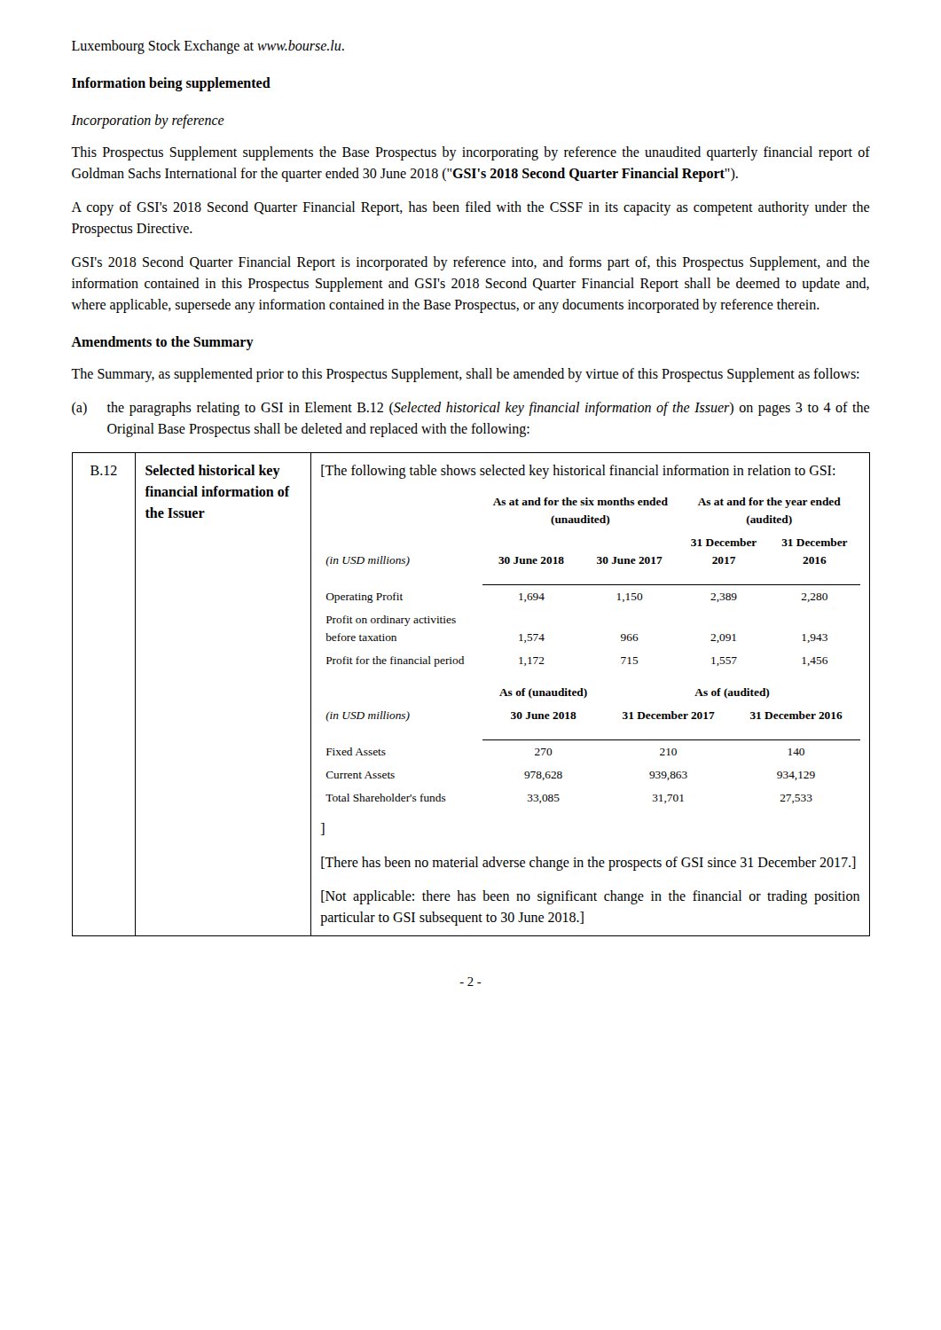Luxembourg Stock Exchange at www.bourse.lu.
Information being supplemented
Incorporation by reference
This Prospectus Supplement supplements the Base Prospectus by incorporating by reference the unaudited quarterly financial report of Goldman Sachs International for the quarter ended 30 June 2018 ("GSI's 2018 Second Quarter Financial Report").
A copy of GSI's 2018 Second Quarter Financial Report, has been filed with the CSSF in its capacity as competent authority under the Prospectus Directive.
GSI's 2018 Second Quarter Financial Report is incorporated by reference into, and forms part of, this Prospectus Supplement, and the information contained in this Prospectus Supplement and GSI's 2018 Second Quarter Financial Report shall be deemed to update and, where applicable, supersede any information contained in the Base Prospectus, or any documents incorporated by reference therein.
Amendments to the Summary
The Summary, as supplemented prior to this Prospectus Supplement, shall be amended by virtue of this Prospectus Supplement as follows:
(a)
the paragraphs relating to GSI in Element B.12 (Selected historical key financial information of the Issuer) on pages 3 to 4 of the Original Base Prospectus shall be deleted and replaced with the following:
| B.12 | Selected historical key financial information of the Issuer | [The following table shows selected key historical financial information in relation to GSI: / / As at and for the six months ended (unaudited) / As at and for the year ended (audited) / / (in USD millions) / 30 June 2018 / 30 June 2017 / 31 December 2017 / 31 December 2016 / / Operating Profit / 1,694 / 1,150 / 2,389 / 2,280 / / Profit on ordinary activities before taxation / 1,574 / 966 / 2,091 / 1,943 / / Profit for the financial period / 1,172 / 715 / 1,557 / 1,456 / / / As of (unaudited) / As of (audited) / / (in USD millions) / 30 June 2018 / 31 December 2017 / 31 December 2016 / / Fixed Assets / 270 / 210 / 140 / / Current Assets / 978,628 / 939,863 / 934,129 / / Total Shareholder's funds / 33,085 / 31,701 / 27,533 / ] [There has been no material adverse change in the prospects of GSI since 31 December 2017.] [Not applicable: there has been no significant change in the financial or trading position particular to GSI subsequent to 30 June 2018.] |
- 2 -